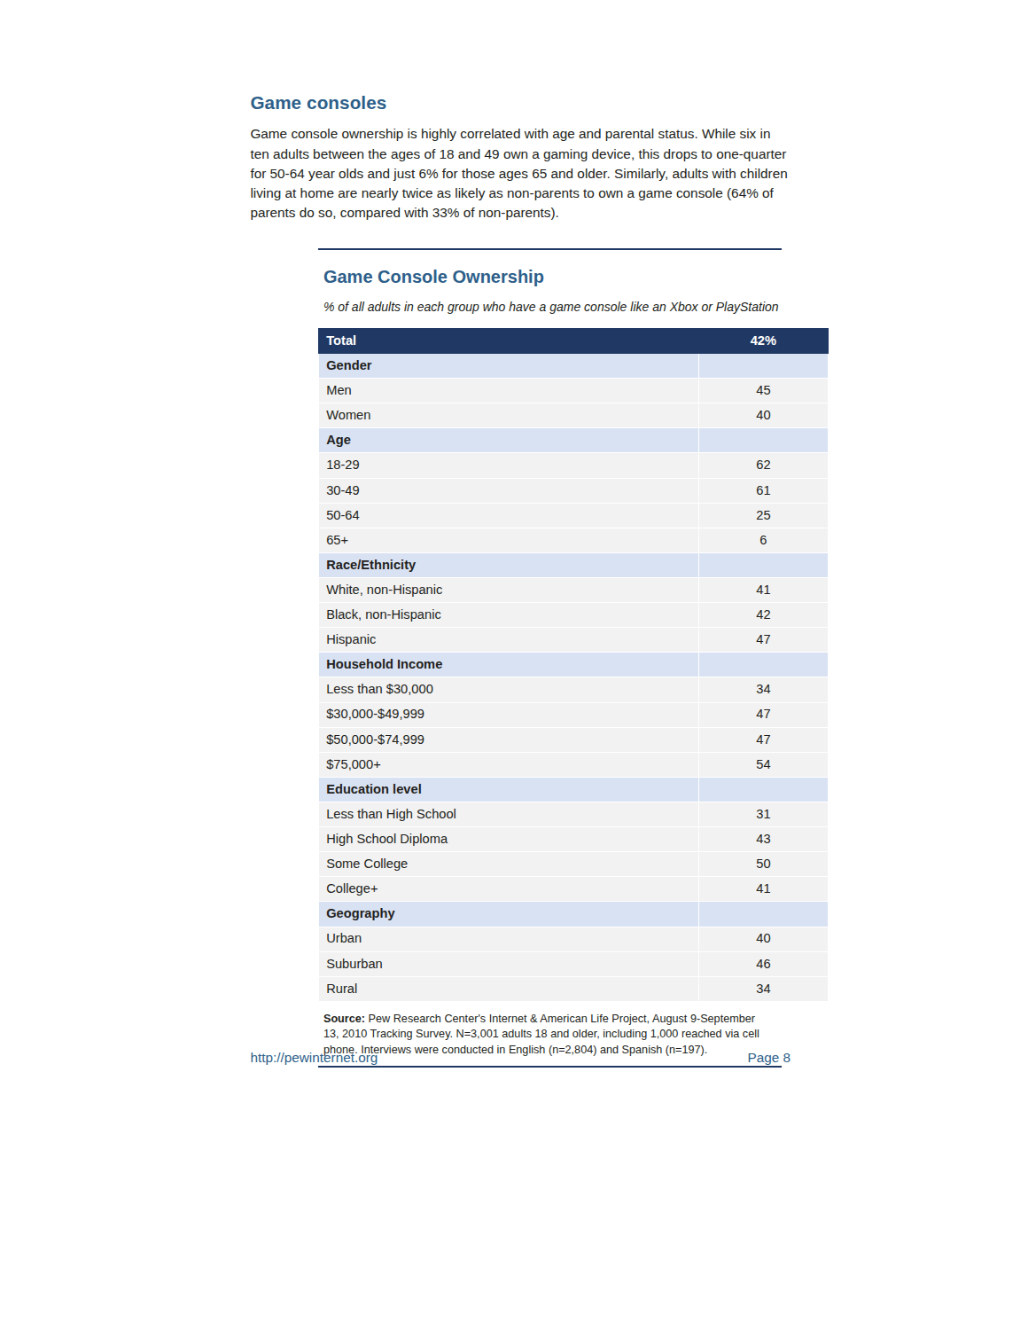Game consoles
Game console ownership is highly correlated with age and parental status. While six in ten adults between the ages of 18 and 49 own a gaming device, this drops to one-quarter for 50-64 year olds and just 6% for those ages 65 and older. Similarly, adults with children living at home are nearly twice as likely as non-parents to own a game console (64% of parents do so, compared with 33% of non-parents).
Game Console Ownership
% of all adults in each group who have a game console like an Xbox or PlayStation
| Total | 42% |
| Gender | |
| Men | 45 |
| Women | 40 |
| Age | |
| 18-29 | 62 |
| 30-49 | 61 |
| 50-64 | 25 |
| 65+ | 6 |
| Race/Ethnicity | |
| White, non-Hispanic | 41 |
| Black, non-Hispanic | 42 |
| Hispanic | 47 |
| Household Income | |
| Less than $30,000 | 34 |
| $30,000-$49,999 | 47 |
| $50,000-$74,999 | 47 |
| $75,000+ | 54 |
| Education level | |
| Less than High School | 31 |
| High School Diploma | 43 |
| Some College | 50 |
| College+ | 41 |
| Geography | |
| Urban | 40 |
| Suburban | 46 |
| Rural | 34 |
Source: Pew Research Center's Internet & American Life Project, August 9-September 13, 2010 Tracking Survey. N=3,001 adults 18 and older, including 1,000 reached via cell phone. Interviews were conducted in English (n=2,804) and Spanish (n=197).
http://pewinternet.org
Page 8